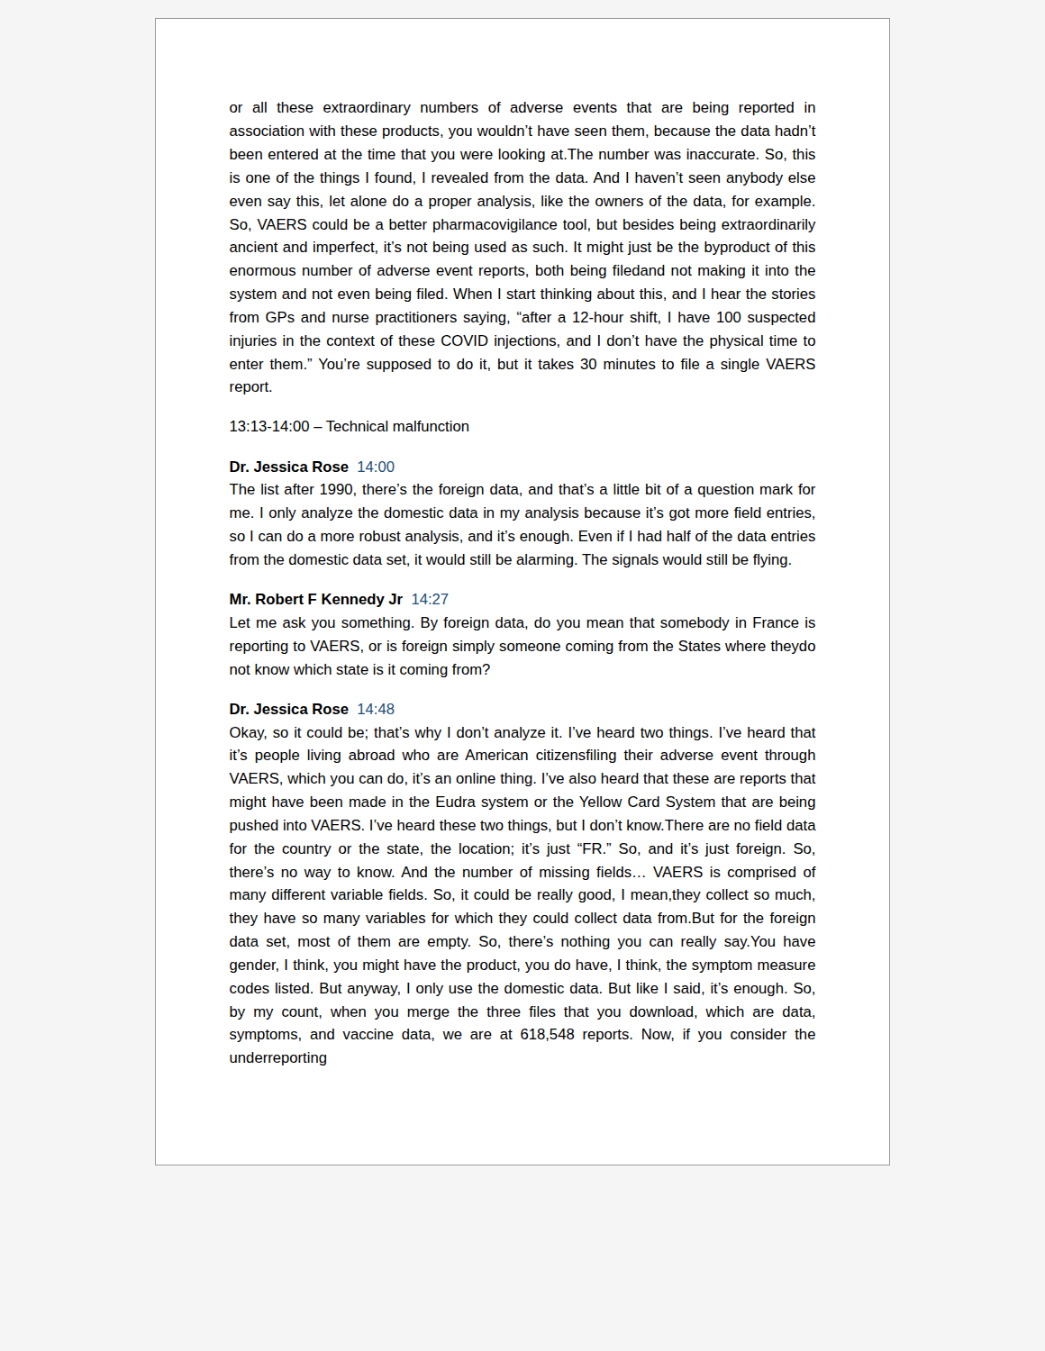or all these extraordinary numbers of adverse events that are being reported in association with these products, you wouldn’t have seen them, because the data hadn’t been entered at the time that you were looking at.The number was inaccurate. So, this is one of the things I found, I revealed from the data. And I haven’t seen anybody else even say this, let alone do a proper analysis, like the owners of the data, for example. So, VAERS could be a better pharmacovigilance tool, but besides being extraordinarily ancient and imperfect, it’s not being used as such. It might just be the byproduct of this enormous number of adverse event reports, both being filedand not making it into the system and not even being filed. When I start thinking about this, and I hear the stories from GPs and nurse practitioners saying, “after a 12-hour shift, I have 100 suspected injuries in the context of these COVID injections, and I don’t have the physical time to enter them.” You’re supposed to do it, but it takes 30 minutes to file a single VAERS report.
13:13-14:00 – Technical malfunction
Dr. Jessica Rose 14:00
The list after 1990, there’s the foreign data, and that’s a little bit of a question mark for me. I only analyze the domestic data in my analysis because it’s got more field entries, so I can do a more robust analysis, and it’s enough. Even if I had half of the data entries from the domestic data set, it would still be alarming. The signals would still be flying.
Mr. Robert F Kennedy Jr 14:27
Let me ask you something. By foreign data, do you mean that somebody in France is reporting to VAERS, or is foreign simply someone coming from the States where theydo not know which state is it coming from?
Dr. Jessica Rose 14:48
Okay, so it could be; that’s why I don’t analyze it. I’ve heard two things. I’ve heard that it’s people living abroad who are American citizensfiling their adverse event through VAERS, which you can do, it’s an online thing. I’ve also heard that these are reports that might have been made in the Eudra system or the Yellow Card System that are being pushed into VAERS. I’ve heard these two things, but I don’t know.There are no field data for the country or the state, the location; it’s just “FR.” So, and it’s just foreign. So, there’s no way to know. And the number of missing fields… VAERS is comprised of many different variable fields. So, it could be really good, I mean,they collect so much, they have so many variables for which they could collect data from.But for the foreign data set, most of them are empty. So, there’s nothing you can really say.You have gender, I think, you might have the product, you do have, I think, the symptom measure codes listed. But anyway, I only use the domestic data. But like I said, it’s enough. So, by my count, when you merge the three files that you download, which are data, symptoms, and vaccine data, we are at 618,548 reports. Now, if you consider the underreporting